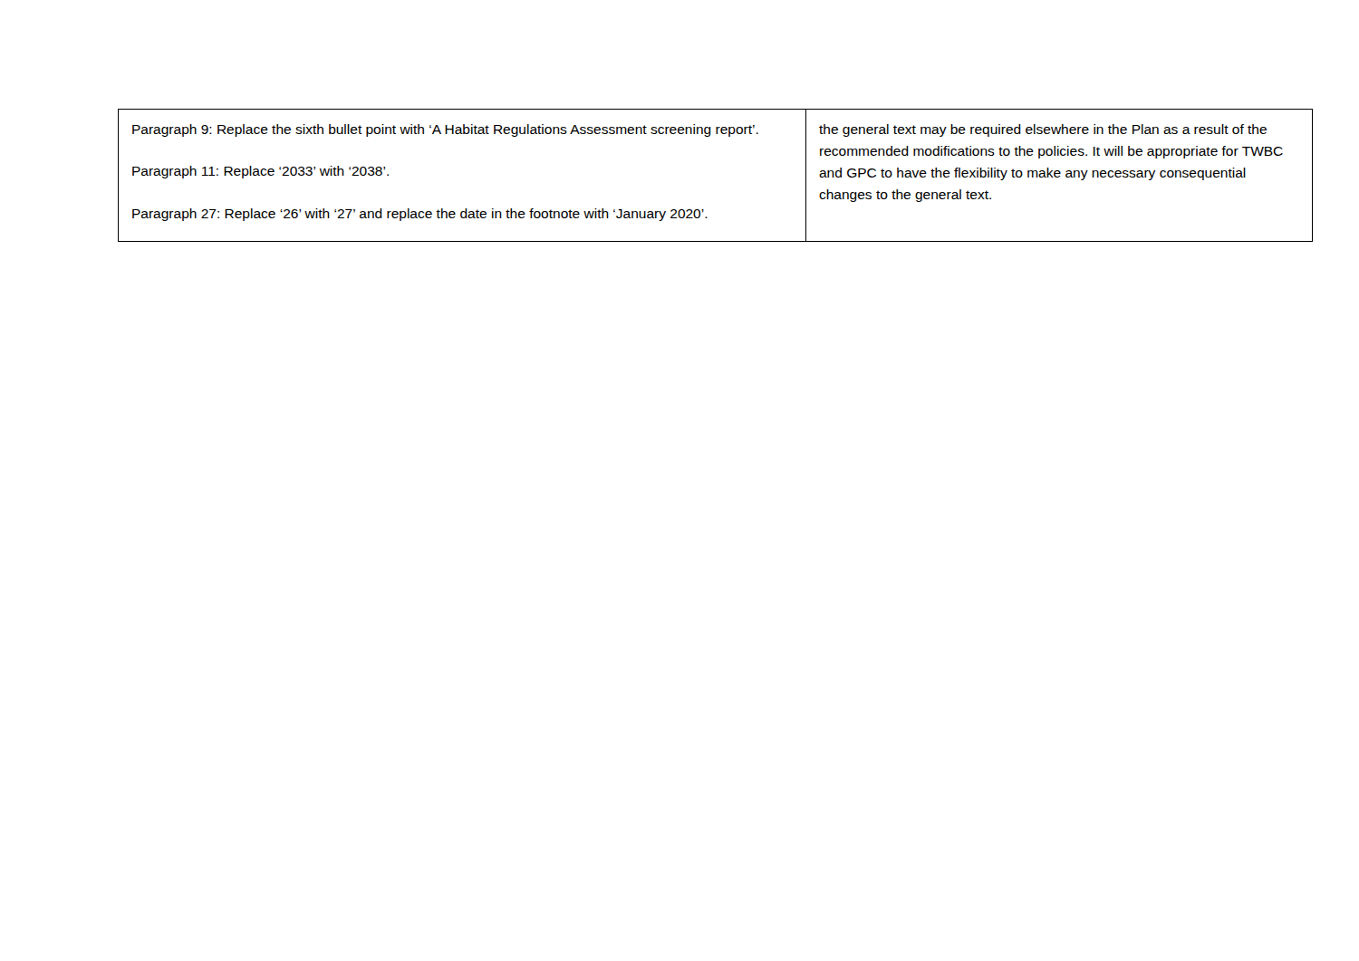| Paragraph 9: Replace the sixth bullet point with ‘A Habitat Regulations Assessment screening report’. Paragraph 11: Replace ‘2033’ with ‘2038’. Paragraph 27: Replace ‘26’ with ‘27’ and replace the date in the footnote with ‘January 2020’. | the general text may be required elsewhere in the Plan as a result of the recommended modifications to the policies. It will be appropriate for TWBC and GPC to have the flexibility to make any necessary consequential changes to the general text. |